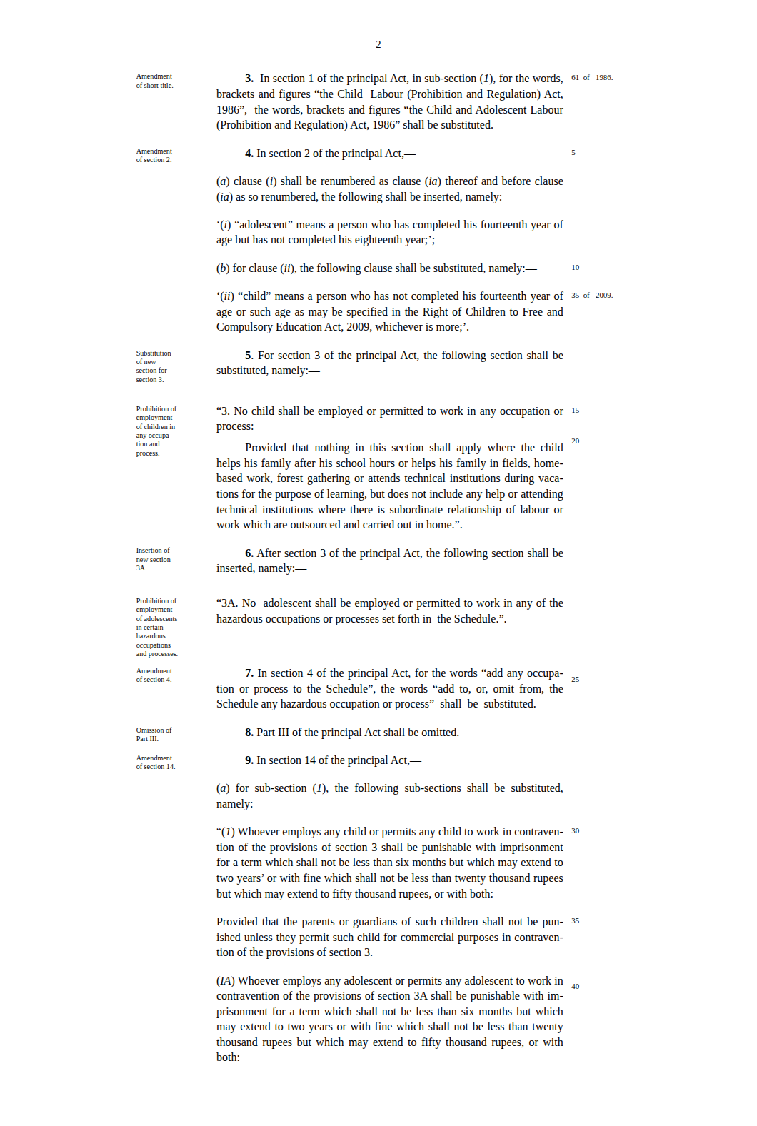2
Amendment
of short title.
3. In section 1 of the principal Act, in sub-section (1), for the words, brackets and figures “the Child Labour (Prohibition and Regulation) Act, 1986”, the words, brackets and figures “the Child and Adolescent Labour (Prohibition and Regulation) Act, 1986” shall be substituted.
61 of 1986.
Amendment
of section 2.
4. In section 2 of the principal Act,—
5
(a) clause (i) shall be renumbered as clause (ia) thereof and before clause (ia) as so renumbered, the following shall be inserted, namely:—
‘(i) “adolescent” means a person who has completed his fourteenth year of age but has not completed his eighteenth year;’;
(b) for clause (ii), the following clause shall be substituted, namely:—
10
‘(ii) “child” means a person who has not completed his fourteenth year of age or such age as may be specified in the Right of Children to Free and Compulsory Education Act, 2009, whichever is more;’.
35 of 2009.
Substitution
of new
section for
section 3.
5. For section 3 of the principal Act, the following section shall be substituted, namely:—
Prohibition of
employment
of children in
any occupa-
tion and
process.
“3. No child shall be employed or permitted to work in any occupation or process:
Provided that nothing in this section shall apply where the child helps his family after his school hours or helps his family in fields, home-based work, forest gathering or attends technical institutions during vacations for the purpose of learning, but does not include any help or attending technical institutions where there is subordinate relationship of labour or work which are outsourced and carried out in home.”.
15
20
Insertion of
new section
3A.
6. After section 3 of the principal Act, the following section shall be inserted, namely:—
Prohibition of
employment
of adolescents
in certain
hazardous
occupations
and processes.
“3A. No adolescent shall be employed or permitted to work in any of the hazardous occupations or processes set forth in the Schedule.”.
Amendment
of section 4.
7. In section 4 of the principal Act, for the words “add any occupation or process to the Schedule”, the words “add to, or, omit from, the Schedule any hazardous occupation or process” shall be substituted.
25
Omission of
Part III.
8. Part III of the principal Act shall be omitted.
Amendment
of section 14.
9. In section 14 of the principal Act,—
(a) for sub-section (1), the following sub-sections shall be substituted, namely:—
“(1) Whoever employs any child or permits any child to work in contravention of the provisions of section 3 shall be punishable with imprisonment for a term which shall not be less than six months but which may extend to two years’ or with fine which shall not be less than twenty thousand rupees but which may extend to fifty thousand rupees, or with both:
30
Provided that the parents or guardians of such children shall not be punished unless they permit such child for commercial purposes in contravention of the provisions of section 3.
35
(IA) Whoever employs any adolescent or permits any adolescent to work in contravention of the provisions of section 3A shall be punishable with imprisonment for a term which shall not be less than six months but which may extend to two years or with fine which shall not be less than twenty thousand rupees but which may extend to fifty thousand rupees, or with both:
40